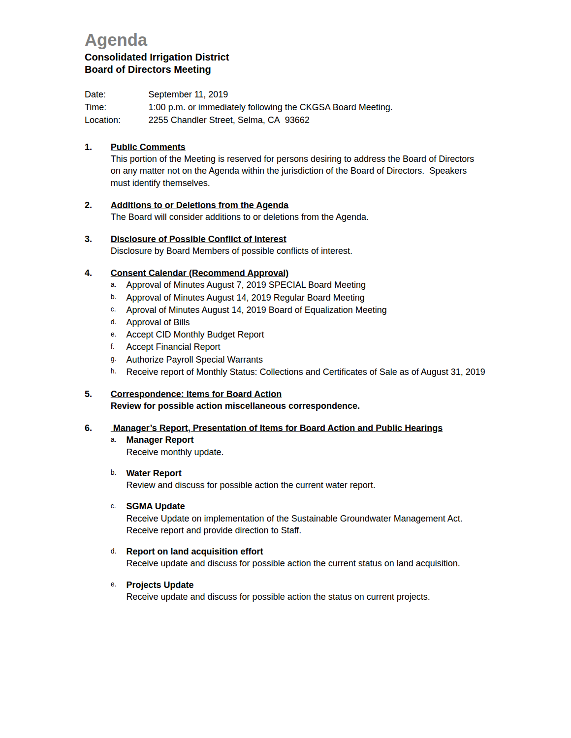Agenda
Consolidated Irrigation District
Board of Directors Meeting
| Date: | September 11, 2019 |
| Time: | 1:00 p.m. or immediately following the CKGSA Board Meeting. |
| Location: | 2255 Chandler Street, Selma, CA 93662 |
Public Comments This portion of the Meeting is reserved for persons desiring to address the Board of Directors on any matter not on the Agenda within the jurisdiction of the Board of Directors. Speakers must identify themselves.
Additions to or Deletions from the Agenda The Board will consider additions to or deletions from the Agenda.
Disclosure of Possible Conflict of Interest Disclosure by Board Members of possible conflicts of interest.
Consent Calendar (Recommend Approval)
Approval of Minutes August 7, 2019 SPECIAL Board Meeting
Approval of Minutes August 14, 2019 Regular Board Meeting
Aproval of Minutes August 14, 2019 Board of Equalization Meeting
Approval of Bills
Accept CID Monthly Budget Report
Accept Financial Report
Authorize Payroll Special Warrants
Receive report of Monthly Status: Collections and Certificates of Sale as of August 31, 2019
Correspondence: Items for Board Action Review for possible action miscellaneous correspondence.
Manager’s Report, Presentation of Items for Board Action and Public Hearings
Manager Report Receive monthly update.
Water Report Review and discuss for possible action the current water report.
SGMA Update Receive Update on implementation of the Sustainable Groundwater Management Act. Receive report and provide direction to Staff.
Report on land acquisition effort Receive update and discuss for possible action the current status on land acquisition.
Projects Update Receive update and discuss for possible action the status on current projects.